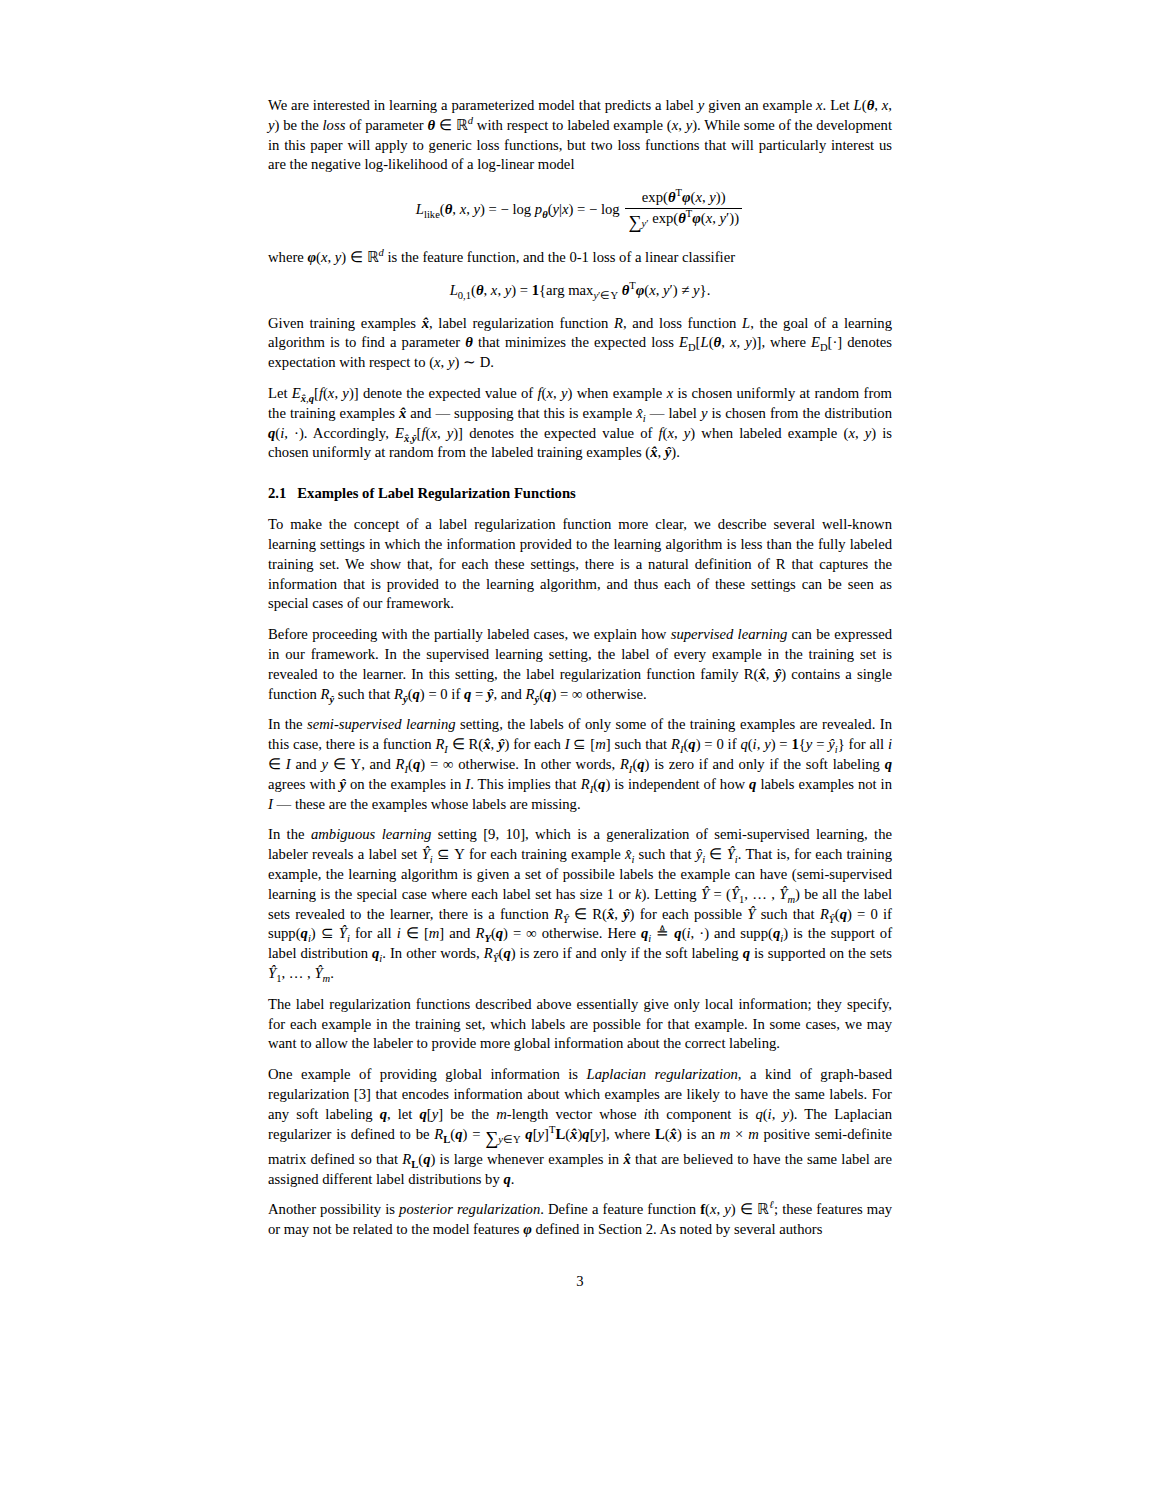We are interested in learning a parameterized model that predicts a label y given an example x. Let L(θ, x, y) be the loss of parameter θ ∈ ℝd with respect to labeled example (x, y). While some of the development in this paper will apply to generic loss functions, but two loss functions that will particularly interest us are the negative log-likelihood of a log-linear model
Llike(θ, x, y) = − log pθ(y|x) = − log exp(θTφ(x, y)) ∑y′ exp(θTφ(x, y′))
where φ(x, y) ∈ ℝd is the feature function, and the 0-1 loss of a linear classifier
L0,1(θ, x, y) = 1{arg maxy′∈Y θTφ(x, y′) ≠ y}.
Given training examples x̂, label regularization function R, and loss function L, the goal of a learning algorithm is to find a parameter θ that minimizes the expected loss ED[L(θ, x, y)], where ED[·] denotes expectation with respect to (x, y) ∼ D.
Let Ex̂,q[f(x, y)] denote the expected value of f(x, y) when example x is chosen uniformly at random from the training examples x̂ and — supposing that this is example x̂i — label y is chosen from the distribution q(i, ·). Accordingly, Ex̂,ŷ[f(x, y)] denotes the expected value of f(x, y) when labeled example (x, y) is chosen uniformly at random from the labeled training examples (x̂, ŷ).
2.1 Examples of Label Regularization Functions
To make the concept of a label regularization function more clear, we describe several well-known learning settings in which the information provided to the learning algorithm is less than the fully labeled training set. We show that, for each these settings, there is a natural definition of R that captures the information that is provided to the learning algorithm, and thus each of these settings can be seen as special cases of our framework.
Before proceeding with the partially labeled cases, we explain how supervised learning can be expressed in our framework. In the supervised learning setting, the label of every example in the training set is revealed to the learner. In this setting, the label regularization function family R(x̂, ŷ) contains a single function Rŷ such that Rŷ(q) = 0 if q = ŷ, and Rŷ(q) = ∞ otherwise.
In the semi-supervised learning setting, the labels of only some of the training examples are revealed. In this case, there is a function RI ∈ R(x̂, ŷ) for each I ⊆ [m] such that RI(q) = 0 if q(i, y) = 1{y = ŷi} for all i ∈ I and y ∈ Y, and RI(q) = ∞ otherwise. In other words, RI(q) is zero if and only if the soft labeling q agrees with ŷ on the examples in I. This implies that RI(q) is independent of how q labels examples not in I — these are the examples whose labels are missing.
In the ambiguous learning setting [9, 10], which is a generalization of semi-supervised learning, the labeler reveals a label set Ŷi ⊆ Y for each training example x̂i such that ŷi ∈ Ŷi. That is, for each training example, the learning algorithm is given a set of possibile labels the example can have (semi-supervised learning is the special case where each label set has size 1 or k). Letting Ŷ = (Ŷ1, … , Ŷm) be all the label sets revealed to the learner, there is a function RŶ ∈ R(x̂, ŷ) for each possible Ŷ such that RŶ(q) = 0 if supp(qi) ⊆ Ŷi for all i ∈ [m] and RY(q) = ∞ otherwise. Here qi ≜ q(i, ·) and supp(qi) is the support of label distribution qi. In other words, RŶ(q) is zero if and only if the soft labeling q is supported on the sets Ŷ1, … , Ŷm.
The label regularization functions described above essentially give only local information; they specify, for each example in the training set, which labels are possible for that example. In some cases, we may want to allow the labeler to provide more global information about the correct labeling.
One example of providing global information is Laplacian regularization, a kind of graph-based regularization [3] that encodes information about which examples are likely to have the same labels. For any soft labeling q, let q[y] be the m-length vector whose ith component is q(i, y). The Laplacian regularizer is defined to be RL(q) = ∑y∈Y q[y]TL(x̂)q[y], where L(x̂) is an m × m positive semi-definite matrix defined so that RL(q) is large whenever examples in x̂ that are believed to have the same label are assigned different label distributions by q.
Another possibility is posterior regularization. Define a feature function f(x, y) ∈ ℝℓ; these features may or may not be related to the model features φ defined in Section 2. As noted by several authors
3